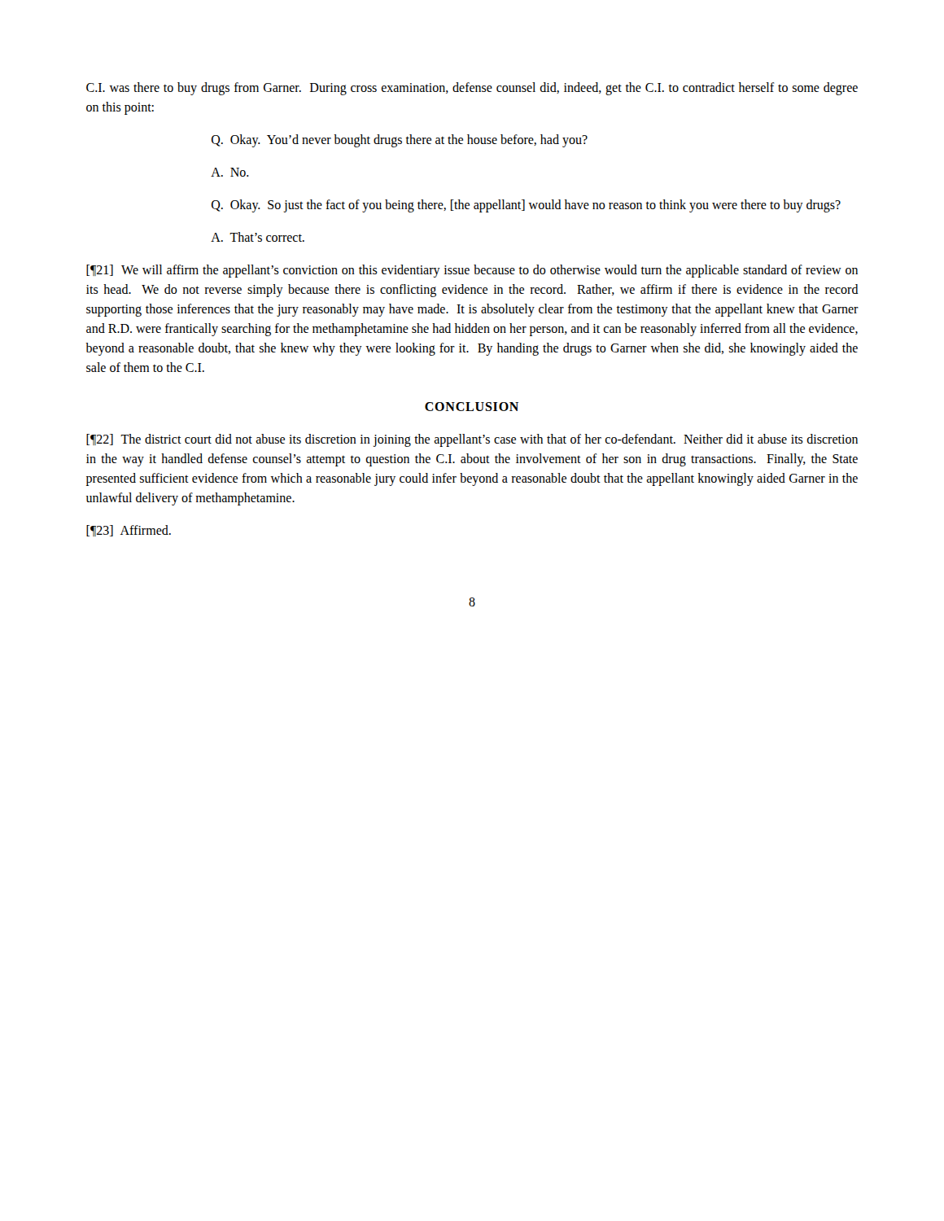C.I. was there to buy drugs from Garner. During cross examination, defense counsel did, indeed, get the C.I. to contradict herself to some degree on this point:
Q. Okay. You’d never bought drugs there at the house before, had you?
A. No.
Q. Okay. So just the fact of you being there, [the appellant] would have no reason to think you were there to buy drugs?
A. That’s correct.
[¶21] We will affirm the appellant’s conviction on this evidentiary issue because to do otherwise would turn the applicable standard of review on its head. We do not reverse simply because there is conflicting evidence in the record. Rather, we affirm if there is evidence in the record supporting those inferences that the jury reasonably may have made. It is absolutely clear from the testimony that the appellant knew that Garner and R.D. were frantically searching for the methamphetamine she had hidden on her person, and it can be reasonably inferred from all the evidence, beyond a reasonable doubt, that she knew why they were looking for it. By handing the drugs to Garner when she did, she knowingly aided the sale of them to the C.I.
CONCLUSION
[¶22] The district court did not abuse its discretion in joining the appellant’s case with that of her co-defendant. Neither did it abuse its discretion in the way it handled defense counsel’s attempt to question the C.I. about the involvement of her son in drug transactions. Finally, the State presented sufficient evidence from which a reasonable jury could infer beyond a reasonable doubt that the appellant knowingly aided Garner in the unlawful delivery of methamphetamine.
[¶23] Affirmed.
8